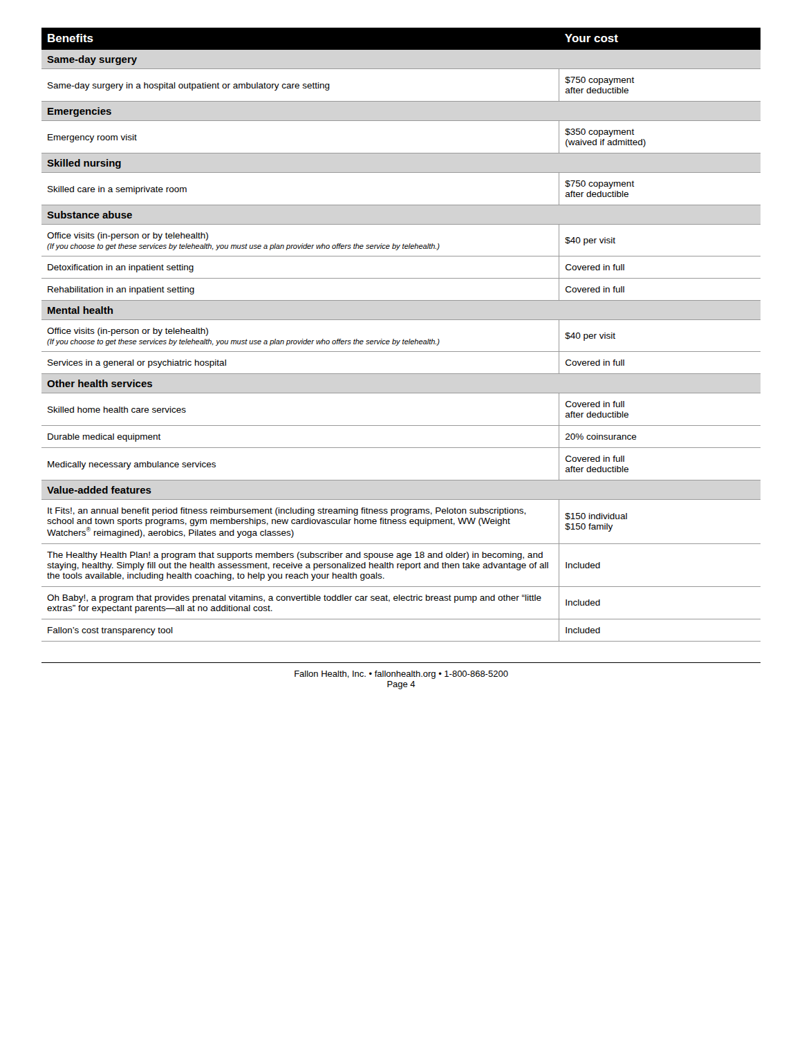| Benefits | Your cost |
| --- | --- |
| Same-day surgery |
| Same-day surgery in a hospital outpatient or ambulatory care setting | $750 copayment after deductible |
| Emergencies |
| Emergency room visit | $350 copayment (waived if admitted) |
| Skilled nursing |
| Skilled care in a semiprivate room | $750 copayment after deductible |
| Substance abuse |
| Office visits (in-person or by telehealth) (If you choose to get these services by telehealth, you must use a plan provider who offers the service by telehealth.) | $40 per visit |
| Detoxification in an inpatient setting | Covered in full |
| Rehabilitation in an inpatient setting | Covered in full |
| Mental health |
| Office visits (in-person or by telehealth) (If you choose to get these services by telehealth, you must use a plan provider who offers the service by telehealth.) | $40 per visit |
| Services in a general or psychiatric hospital | Covered in full |
| Other health services |
| Skilled home health care services | Covered in full after deductible |
| Durable medical equipment | 20% coinsurance |
| Medically necessary ambulance services | Covered in full after deductible |
| Value-added features |
| It Fits!, an annual benefit period fitness reimbursement (including streaming fitness programs, Peloton subscriptions, school and town sports programs, gym memberships, new cardiovascular home fitness equipment, WW (Weight Watchers ® reimagined), aerobics, Pilates and yoga classes) | $150 individual $150 family |
| The Healthy Health Plan! a program that supports members (subscriber and spouse age 18 and older) in becoming, and staying, healthy. Simply fill out the health assessment, receive a personalized health report and then take advantage of all the tools available, including health coaching, to help you reach your health goals. | Included |
| Oh Baby!, a program that provides prenatal vitamins, a convertible toddler car seat, electric breast pump and other “little extras” for expectant parents—all at no additional cost. | Included |
| Fallon’s cost transparency tool | Included |
Fallon Health, Inc. • fallonhealth.org • 1-800-868-5200
Page 4